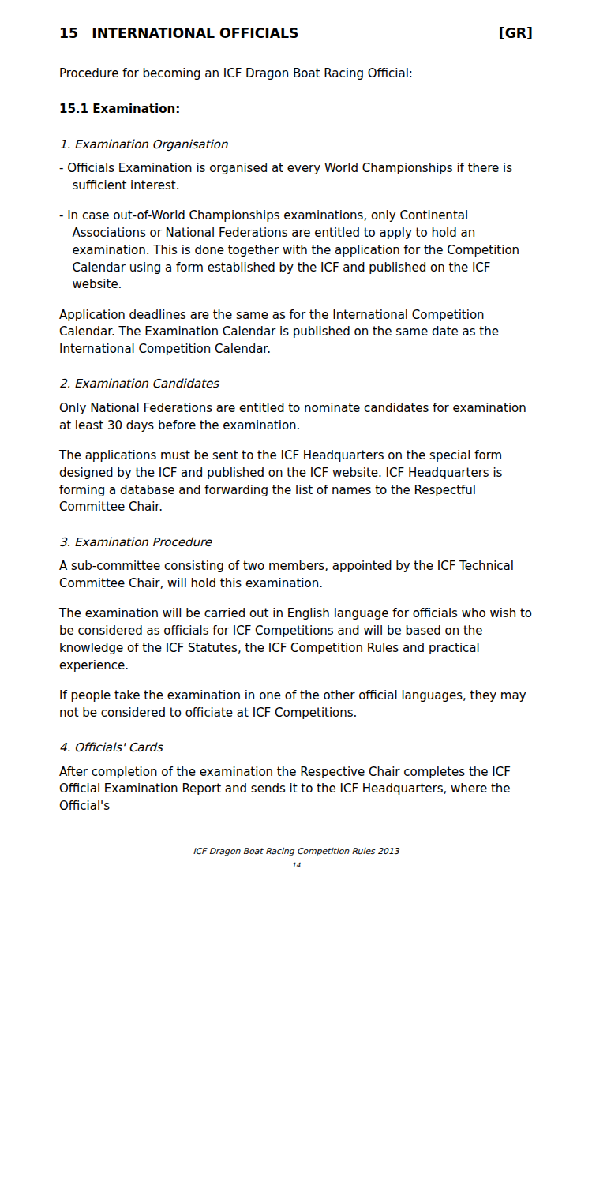15 INTERNATIONAL OFFICIALS [GR]
Procedure for becoming an ICF Dragon Boat Racing Official:
15.1 Examination:
1. Examination Organisation
Officials Examination is organised at every World Championships if there is sufficient interest.
In case out-of-World Championships examinations, only Continental Associations or National Federations are entitled to apply to hold an examination. This is done together with the application for the Competition Calendar using a form established by the ICF and published on the ICF website.
Application deadlines are the same as for the International Competition Calendar. The Examination Calendar is published on the same date as the International Competition Calendar.
2. Examination Candidates
Only National Federations are entitled to nominate candidates for examination at least 30 days before the examination.
The applications must be sent to the ICF Headquarters on the special form designed by the ICF and published on the ICF website. ICF Headquarters is forming a database and forwarding the list of names to the Respectful Committee Chair.
3. Examination Procedure
A sub-committee consisting of two members, appointed by the ICF Technical Committee Chair, will hold this examination.
The examination will be carried out in English language for officials who wish to be considered as officials for ICF Competitions and will be based on the knowledge of the ICF Statutes, the ICF Competition Rules and practical experience.
If people take the examination in one of the other official languages, they may not be considered to officiate at ICF Competitions.
4. Officials' Cards
After completion of the examination the Respective Chair completes the ICF Official Examination Report and sends it to the ICF Headquarters, where the Official's
ICF Dragon Boat Racing Competition Rules 2013
14